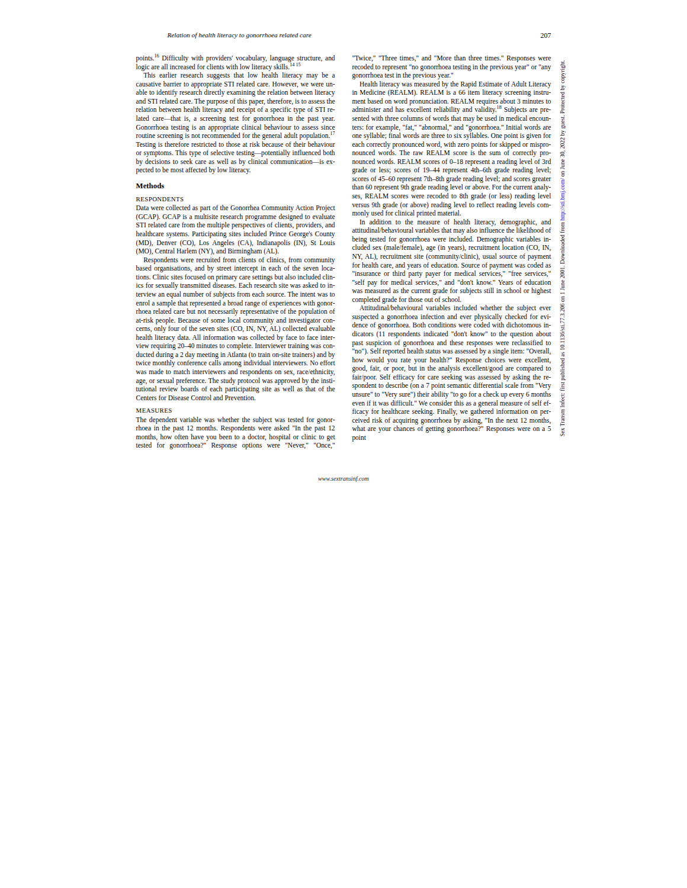Sex Transm Infect: first published as 10.1136/sti.77.3.206 on 1 June 2001. Downloaded from http://sti.bmj.com/ on June 30, 2022 by guest. Protected by copyright.
Relation of health literacy to gonorrhoea related care 207
points.16 Difficulty with providers' vocabulary, language structure, and logic are all increased for clients with low literacy skills.14 15
This earlier research suggests that low health literacy may be a causative barrier to appropriate STI related care. However, we were unable to identify research directly examining the relation between literacy and STI related care. The purpose of this paper, therefore, is to assess the relation between health literacy and receipt of a specific type of STI related care—that is, a screening test for gonorrhoea in the past year. Gonorrhoea testing is an appropriate clinical behaviour to assess since routine screening is not recommended for the general adult population.17 Testing is therefore restricted to those at risk because of their behaviour or symptoms. This type of selective testing—potentially influenced both by decisions to seek care as well as by clinical communication—is expected to be most affected by low literacy.
Methods
Respondents
Data were collected as part of the Gonorrhea Community Action Project (GCAP). GCAP is a multisite research programme designed to evaluate STI related care from the multiple perspectives of clients, providers, and healthcare systems. Participating sites included Prince George's County (MD), Denver (CO), Los Angeles (CA), Indianapolis (IN), St Louis (MO), Central Harlem (NY), and Birmingham (AL).
Respondents were recruited from clients of clinics, from community based organisations, and by street intercept in each of the seven locations. Clinic sites focused on primary care settings but also included clinics for sexually transmitted diseases. Each research site was asked to interview an equal number of subjects from each source. The intent was to enrol a sample that represented a broad range of experiences with gonorrhoea related care but not necessarily representative of the population of at-risk people. Because of some local community and investigator concerns, only four of the seven sites (CO, IN, NY, AL) collected evaluable health literacy data. All information was collected by face to face interview requiring 20–40 minutes to complete. Interviewer training was conducted during a 2 day meeting in Atlanta (to train on-site trainers) and by twice monthly conference calls among individual interviewers. No effort was made to match interviewers and respondents on sex, race/ethnicity, age, or sexual preference. The study protocol was approved by the institutional review boards of each participating site as well as that of the Centers for Disease Control and Prevention.
Measures
The dependent variable was whether the subject was tested for gonorrhoea in the past 12 months. Respondents were asked "In the past 12 months, how often have you been to a doctor, hospital or clinic to get tested for gonorrhoea?" Response options were "Never," "Once," "Twice," "Three times," and "More than three times." Responses were recoded to represent "no gonorrhoea testing in the previous year" or "any gonorrhoea test in the previous year."
Health literacy was measured by the Rapid Estimate of Adult Literacy in Medicine (REALM). REALM is a 66 item literacy screening instrument based on word pronunciation. REALM requires about 3 minutes to administer and has excellent reliability and validity.18 Subjects are presented with three columns of words that may be used in medical encounters: for example, "fat," "abnormal," and "gonorrhoea." Initial words are one syllable; final words are three to six syllables. One point is given for each correctly pronounced word, with zero points for skipped or mispronounced words. The raw REALM score is the sum of correctly pronounced words. REALM scores of 0–18 represent a reading level of 3rd grade or less; scores of 19–44 represent 4th–6th grade reading level; scores of 45–60 represent 7th–8th grade reading level; and scores greater than 60 represent 9th grade reading level or above. For the current analyses, REALM scores were recoded to 8th grade (or less) reading level versus 9th grade (or above) reading level to reflect reading levels commonly used for clinical printed material.
In addition to the measure of health literacy, demographic, and attitudinal/behavioural variables that may also influence the likelihood of being tested for gonorrhoea were included. Demographic variables included sex (male/female), age (in years), recruitment location (CO, IN, NY, AL), recruitment site (community/clinic), usual source of payment for health care, and years of education. Source of payment was coded as "insurance or third party payer for medical services," "free services," "self pay for medical services," and "don't know." Years of education was measured as the current grade for subjects still in school or highest completed grade for those out of school.
Attitudinal/behavioural variables included whether the subject ever suspected a gonorrhoea infection and ever physically checked for evidence of gonorrhoea. Both conditions were coded with dichotomous indicators (11 respondents indicated "don't know" to the question about past suspicion of gonorrhoea and these responses were reclassified to "no"). Self reported health status was assessed by a single item: "Overall, how would you rate your health?" Response choices were excellent, good, fair, or poor, but in the analysis excellent/good are compared to fair/poor. Self efficacy for care seeking was assessed by asking the respondent to describe (on a 7 point semantic differential scale from "Very unsure" to "Very sure") their ability "to go for a check up every 6 months even if it was difficult." We consider this as a general measure of self efficacy for healthcare seeking. Finally, we gathered information on perceived risk of acquiring gonorrhoea by asking, "In the next 12 months, what are your chances of getting gonorrhoea?" Responses were on a 5 point
www.sextransinf.com